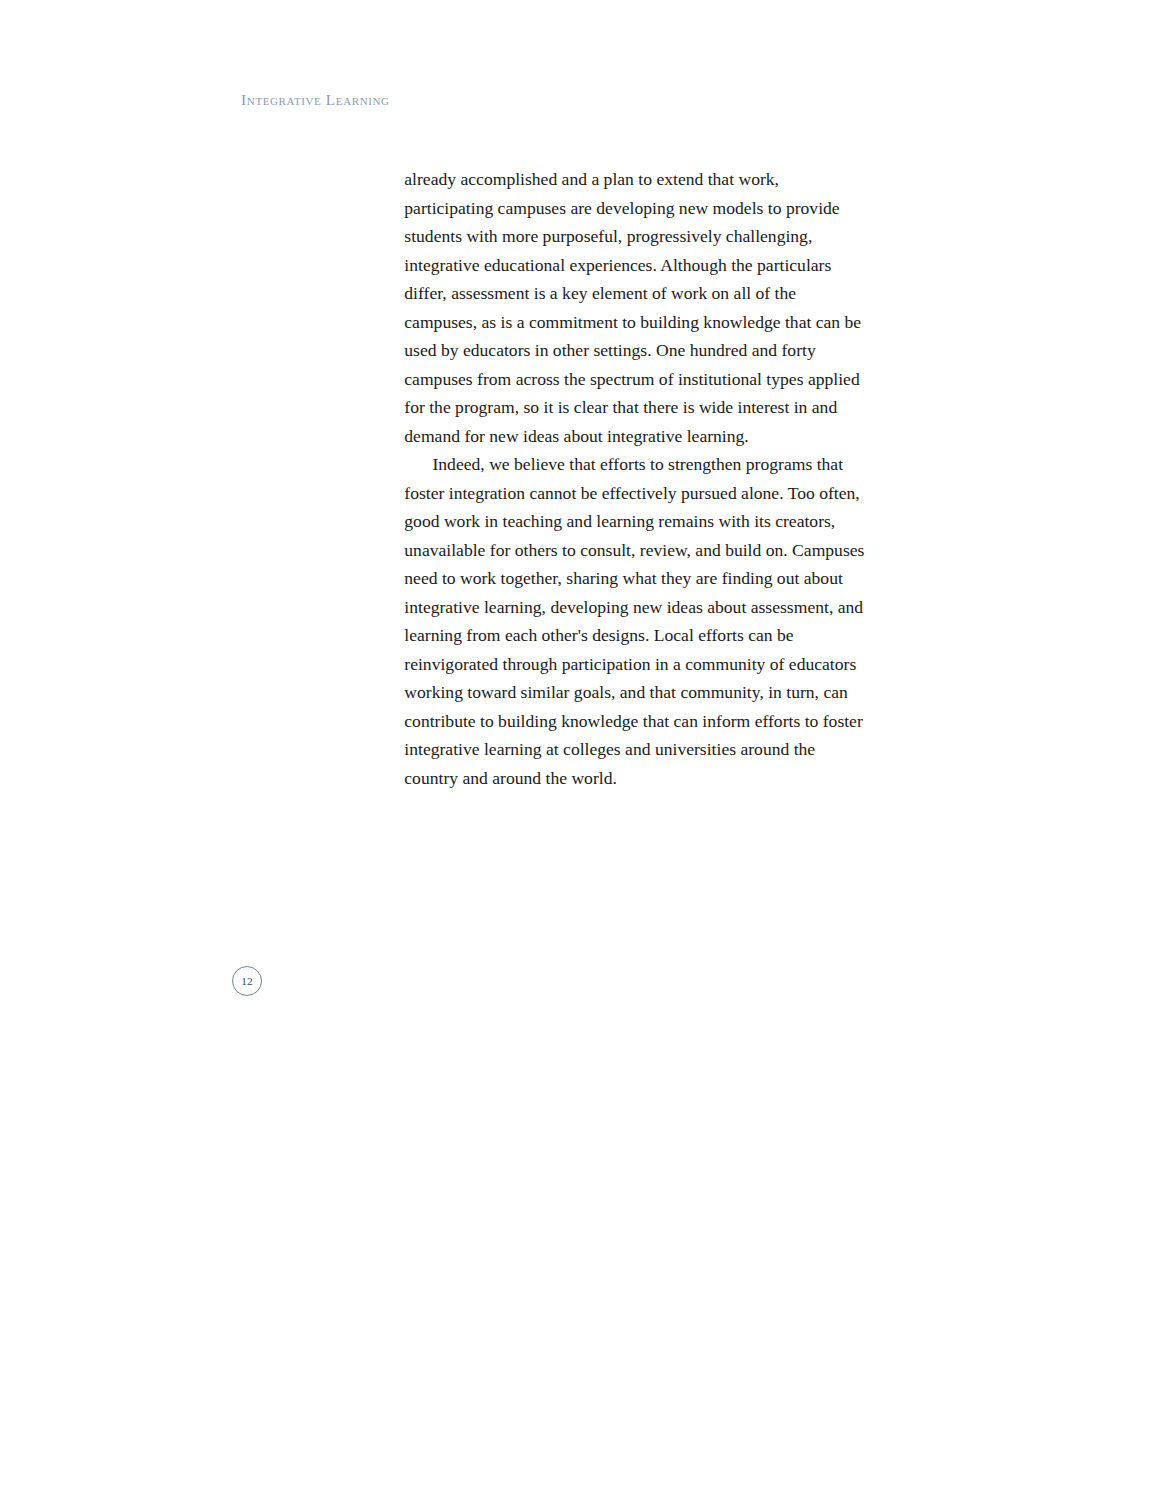Integrative Learning
already accomplished and a plan to extend that work, participating campuses are developing new models to provide students with more purposeful, progressively challenging, integrative educational experiences. Although the particulars differ, assessment is a key element of work on all of the campuses, as is a commitment to building knowledge that can be used by educators in other settings. One hundred and forty campuses from across the spectrum of institutional types applied for the program, so it is clear that there is wide interest in and demand for new ideas about integrative learning.
Indeed, we believe that efforts to strengthen programs that foster integration cannot be effectively pursued alone. Too often, good work in teaching and learning remains with its creators, unavailable for others to consult, review, and build on. Campuses need to work together, sharing what they are finding out about integrative learning, developing new ideas about assessment, and learning from each other's designs. Local efforts can be reinvigorated through participation in a community of educators working toward similar goals, and that community, in turn, can contribute to building knowledge that can inform efforts to foster integrative learning at colleges and universities around the country and around the world.
12